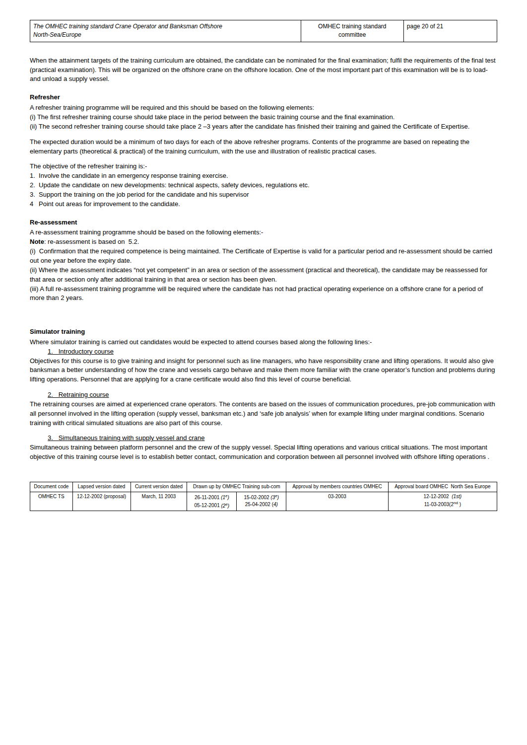| The OMHEC training standard Crane Operator and Banksman Offshore North-Sea/Europe | OMHEC training standard committee | page 20 of 21 |
When the attainment targets of the training curriculum are obtained, the candidate can be nominated for the final examination; fulfil the requirements of the final test (practical examination). This will be organized on the offshore crane on the offshore location. One of the most important part of this examination will be is to load-and unload a supply vessel.
Refresher
A refresher training programme will be required and this should be based on the following elements:
(i) The first refresher training course should take place in the period between the basic training course and the final examination.
(ii) The second refresher training course should take place 2 –3 years after the candidate has finished their training and gained the Certificate of Expertise.
The expected duration would be a minimum of two days for each of the above refresher programs. Contents of the programme are based on repeating the elementary parts (theoretical & practical) of the training curriculum, with the use and illustration of realistic practical cases.
The objective of the refresher training is:-
1. Involve the candidate in an emergency response training exercise.
2. Update the candidate on new developments: technical aspects, safety devices, regulations etc.
3. Support the training on the job period for the candidate and his supervisor
4 Point out areas for improvement to the candidate.
Re-assessment
A re-assessment training programme should be based on the following elements:-
Note: re-assessment is based on 5.2.
(i) Confirmation that the required competence is being maintained. The Certificate of Expertise is valid for a particular period and re-assessment should be carried out one year before the expiry date.
(ii) Where the assessment indicates “not yet competent” in an area or section of the assessment (practical and theoretical), the candidate may be reassessed for that area or section only after additional training in that area or section has been given.
(iii) A full re-assessment training programme will be required where the candidate has not had practical operating experience on a offshore crane for a period of more than 2 years.
Simulator training
Where simulator training is carried out candidates would be expected to attend courses based along the following lines:-
1. Introductory course
Objectives for this course is to give training and insight for personnel such as line managers, who have responsibility crane and lifting operations. It would also give banksman a better understanding of how the crane and vessels cargo behave and make them more familiar with the crane operator’s function and problems during lifting operations. Personnel that are applying for a crane certificate would also find this level of course beneficial.
2. Retraining course
The retraining courses are aimed at experienced crane operators. The contents are based on the issues of communication procedures, pre-job communication with all personnel involved in the lifting operation (supply vessel, banksman etc.) and ‘safe job analysis’ when for example lifting under marginal conditions. Scenario training with critical simulated situations are also part of this course.
3. Simultaneous training with supply vessel and crane
Simultaneous training between platform personnel and the crew of the supply vessel. Special lifting operations and various critical situations. The most important objective of this training course level is to establish better contact, communication and corporation between all personnel involved with offshore lifting operations .
| Document code | Lapsed version dated | Current version dated | Drawn up by OMHEC Training sub-com | Approval by members countries OMHEC | Approval board OMHEC North Sea Europe |
| --- | --- | --- | --- | --- | --- |
| OMHEC TS | 12-12-2002 (proposal) | March, 11 2003 | 26-11-2001 (1 e ) 05-12-2001 (2 e ) | 15-02-2002 (3 e ) 25-04-2002 ( 4) | 03-2003 | 12-12-2002 (1st) 11-03-2003(2 nd ) |